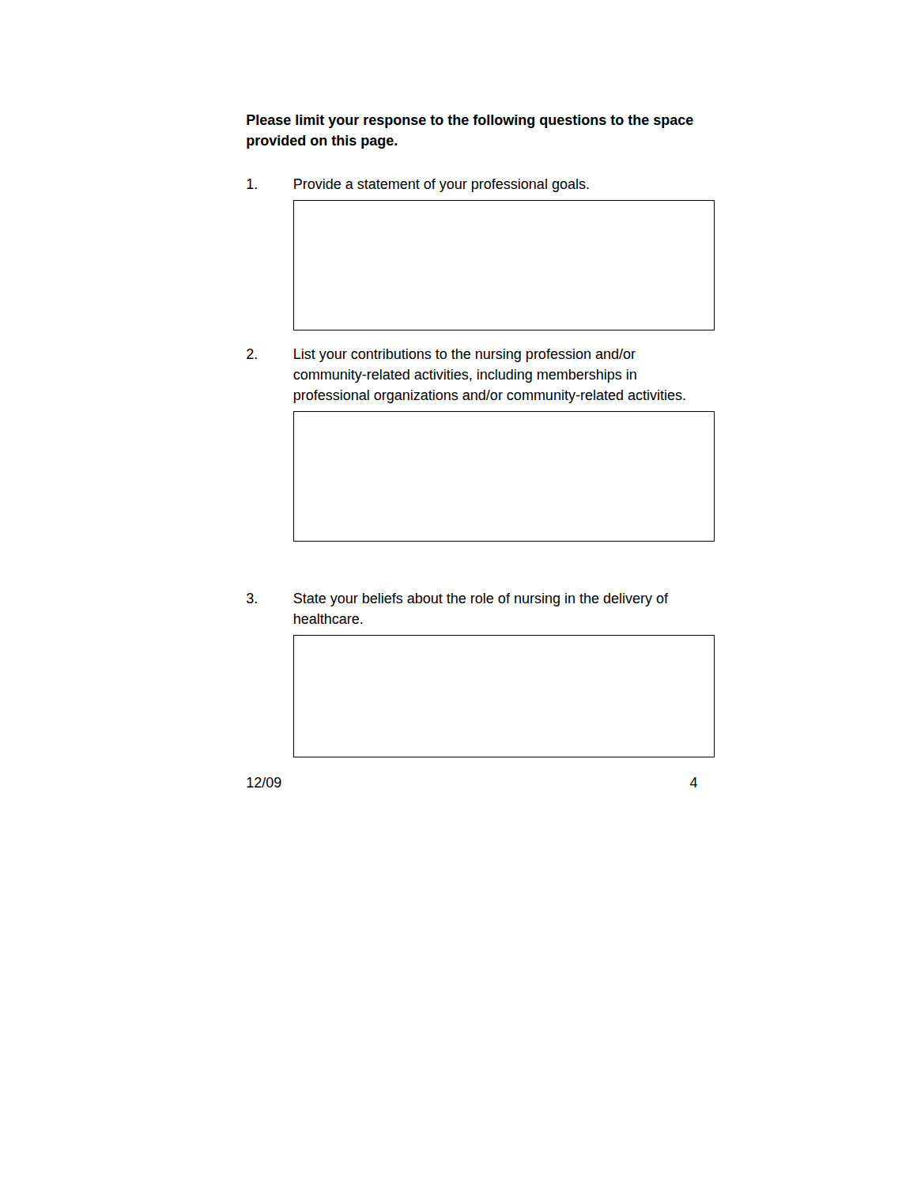Please limit your response to the following questions to the space provided on this page.
1.
Provide a statement of your professional goals.
2.
List your contributions to the nursing profession and/or community-related activities, including memberships in professional organizations and/or community-related activities.
3.
State your beliefs about the role of nursing in the delivery of healthcare.
12/09 4